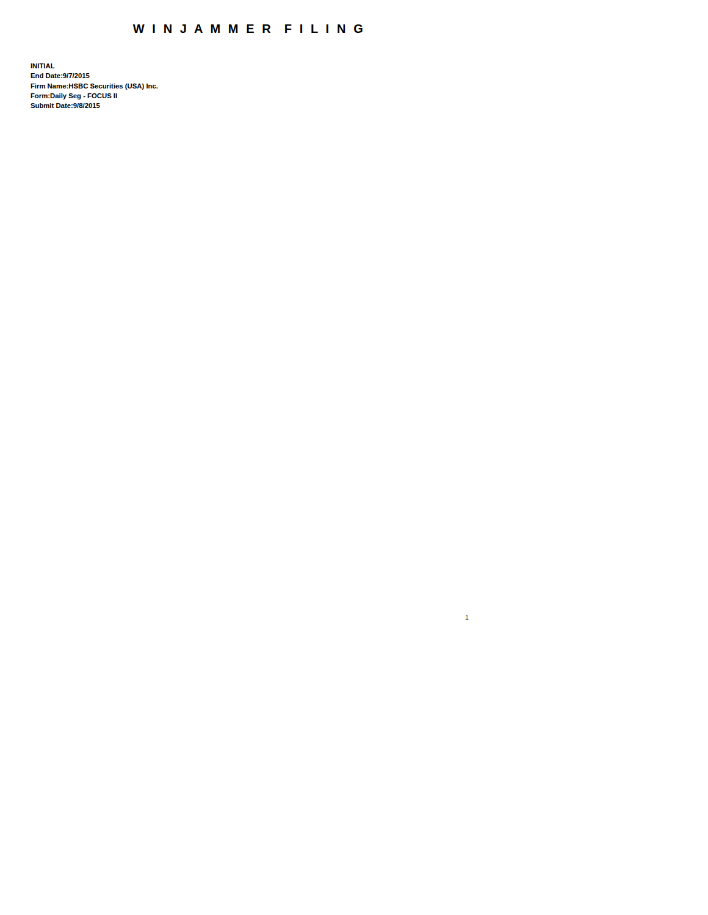W I N J A M M E R F I L I N G
INITIAL
End Date:9/7/2015
Firm Name:HSBC Securities (USA) Inc.
Form:Daily Seg - FOCUS II
Submit Date:9/8/2015
1